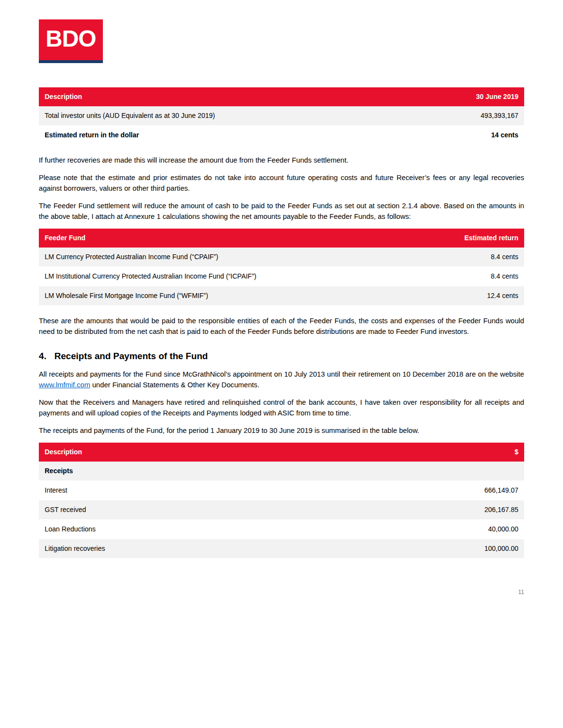BDO
| Description | 30 June 2019 |
| --- | --- |
| Total investor units (AUD Equivalent as at 30 June 2019) | 493,393,167 |
| Estimated return in the dollar | 14 cents |
If further recoveries are made this will increase the amount due from the Feeder Funds settlement.
Please note that the estimate and prior estimates do not take into account future operating costs and future Receiver’s fees or any legal recoveries against borrowers, valuers or other third parties.
The Feeder Fund settlement will reduce the amount of cash to be paid to the Feeder Funds as set out at section 2.1.4 above. Based on the amounts in the above table, I attach at Annexure 1 calculations showing the net amounts payable to the Feeder Funds, as follows:
| Feeder Fund | Estimated return |
| --- | --- |
| LM Currency Protected Australian Income Fund (“CPAIF”) | 8.4 cents |
| LM Institutional Currency Protected Australian Income Fund (“ICPAIF”) | 8.4 cents |
| LM Wholesale First Mortgage Income Fund (“WFMIF”) | 12.4 cents |
These are the amounts that would be paid to the responsible entities of each of the Feeder Funds, the costs and expenses of the Feeder Funds would need to be distributed from the net cash that is paid to each of the Feeder Funds before distributions are made to Feeder Fund investors.
4. Receipts and Payments of the Fund
All receipts and payments for the Fund since McGrathNicol’s appointment on 10 July 2013 until their retirement on 10 December 2018 are on the website www.lmfmif.com under Financial Statements & Other Key Documents.
Now that the Receivers and Managers have retired and relinquished control of the bank accounts, I have taken over responsibility for all receipts and payments and will upload copies of the Receipts and Payments lodged with ASIC from time to time.
The receipts and payments of the Fund, for the period 1 January 2019 to 30 June 2019 is summarised in the table below.
| Description | $ |
| --- | --- |
| Receipts | |
| Interest | 666,149.07 |
| GST received | 206,167.85 |
| Loan Reductions | 40,000.00 |
| Litigation recoveries | 100,000.00 |
11